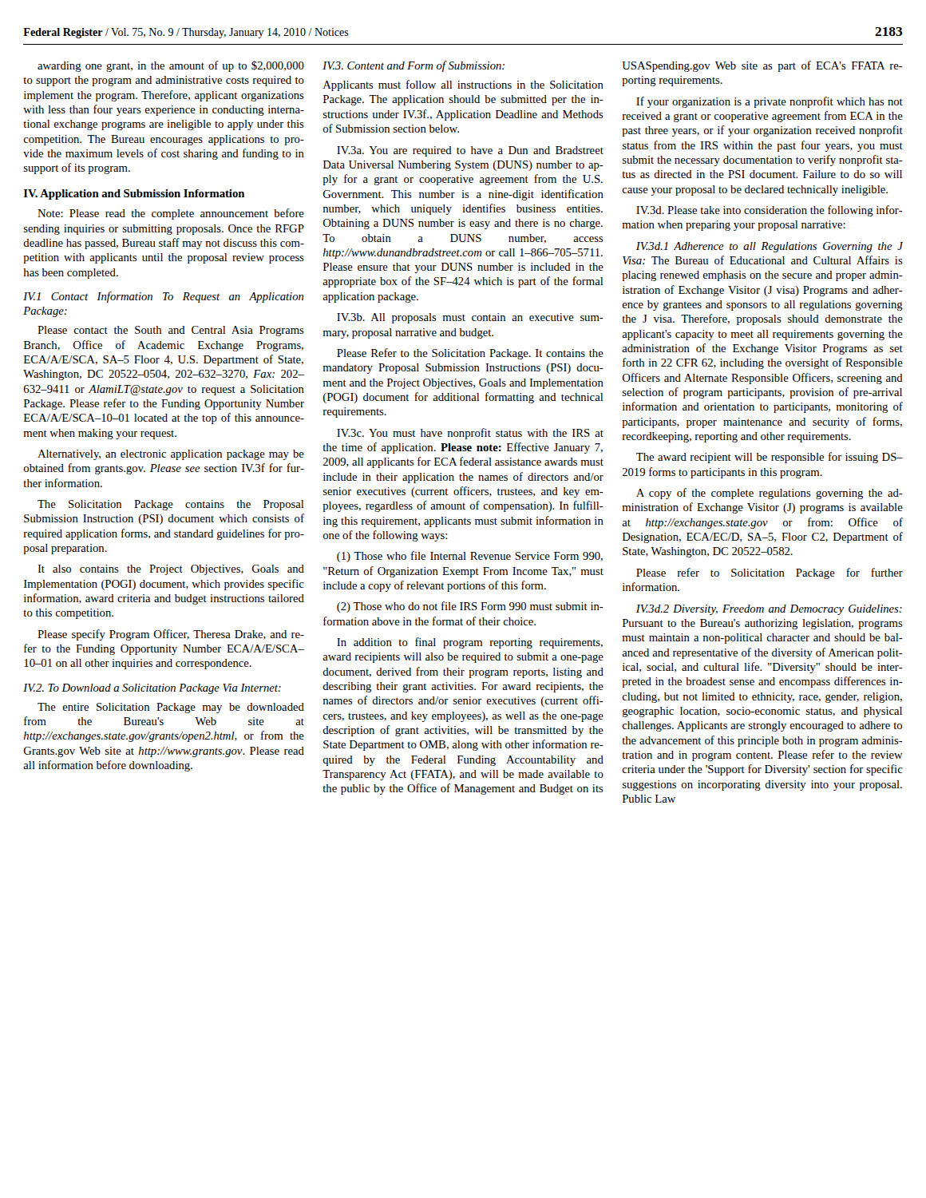Federal Register / Vol. 75, No. 9 / Thursday, January 14, 2010 / Notices
2183
awarding one grant, in the amount of up to $2,000,000 to support the program and administrative costs required to implement the program. Therefore, applicant organizations with less than four years experience in conducting international exchange programs are ineligible to apply under this competition. The Bureau encourages applications to provide the maximum levels of cost sharing and funding to in support of its program.
IV. Application and Submission Information
Note: Please read the complete announcement before sending inquiries or submitting proposals. Once the RFGP deadline has passed, Bureau staff may not discuss this competition with applicants until the proposal review process has been completed.
IV.1 Contact Information To Request an Application Package:
Please contact the South and Central Asia Programs Branch, Office of Academic Exchange Programs, ECA/A/E/SCA, SA–5 Floor 4, U.S. Department of State, Washington, DC 20522–0504, 202–632–3270, Fax: 202–632–9411 or AlamiLT@state.gov to request a Solicitation Package. Please refer to the Funding Opportunity Number ECA/A/E/SCA–10–01 located at the top of this announcement when making your request.
Alternatively, an electronic application package may be obtained from grants.gov. Please see section IV.3f for further information.
The Solicitation Package contains the Proposal Submission Instruction (PSI) document which consists of required application forms, and standard guidelines for proposal preparation.
It also contains the Project Objectives, Goals and Implementation (POGI) document, which provides specific information, award criteria and budget instructions tailored to this competition.
Please specify Program Officer, Theresa Drake, and refer to the Funding Opportunity Number ECA/A/E/SCA–10–01 on all other inquiries and correspondence.
IV.2. To Download a Solicitation Package Via Internet:
The entire Solicitation Package may be downloaded from the Bureau's Web site at http://exchanges.state.gov/grants/open2.html, or from the Grants.gov Web site at http://www.grants.gov. Please read all information before downloading.
IV.3. Content and Form of Submission:
Applicants must follow all instructions in the Solicitation Package. The application should be submitted per the instructions under IV.3f., Application Deadline and Methods of Submission section below.
IV.3a. You are required to have a Dun and Bradstreet Data Universal Numbering System (DUNS) number to apply for a grant or cooperative agreement from the U.S. Government. This number is a nine-digit identification number, which uniquely identifies business entities. Obtaining a DUNS number is easy and there is no charge. To obtain a DUNS number, access http://www.dunandbradstreet.com or call 1–866–705–5711. Please ensure that your DUNS number is included in the appropriate box of the SF–424 which is part of the formal application package.
IV.3b. All proposals must contain an executive summary, proposal narrative and budget.
Please Refer to the Solicitation Package. It contains the mandatory Proposal Submission Instructions (PSI) document and the Project Objectives, Goals and Implementation (POGI) document for additional formatting and technical requirements.
IV.3c. You must have nonprofit status with the IRS at the time of application. Please note: Effective January 7, 2009, all applicants for ECA federal assistance awards must include in their application the names of directors and/or senior executives (current officers, trustees, and key employees, regardless of amount of compensation). In fulfilling this requirement, applicants must submit information in one of the following ways:
(1) Those who file Internal Revenue Service Form 990, "Return of Organization Exempt From Income Tax," must include a copy of relevant portions of this form.
(2) Those who do not file IRS Form 990 must submit information above in the format of their choice.
In addition to final program reporting requirements, award recipients will also be required to submit a one-page document, derived from their program reports, listing and describing their grant activities. For award recipients, the names of directors and/or senior executives (current officers, trustees, and key employees), as well as the one-page description of grant activities, will be transmitted by the State Department to OMB, along with other information required by the Federal Funding Accountability and Transparency Act (FFATA), and will be made available to the public by the Office of Management and Budget on its USASpending.gov Web site as part of ECA's FFATA reporting requirements.
If your organization is a private nonprofit which has not received a grant or cooperative agreement from ECA in the past three years, or if your organization received nonprofit status from the IRS within the past four years, you must submit the necessary documentation to verify nonprofit status as directed in the PSI document. Failure to do so will cause your proposal to be declared technically ineligible.
IV.3d. Please take into consideration the following information when preparing your proposal narrative:
IV.3d.1 Adherence to all Regulations Governing the J Visa: The Bureau of Educational and Cultural Affairs is placing renewed emphasis on the secure and proper administration of Exchange Visitor (J visa) Programs and adherence by grantees and sponsors to all regulations governing the J visa. Therefore, proposals should demonstrate the applicant's capacity to meet all requirements governing the administration of the Exchange Visitor Programs as set forth in 22 CFR 62, including the oversight of Responsible Officers and Alternate Responsible Officers, screening and selection of program participants, provision of pre-arrival information and orientation to participants, monitoring of participants, proper maintenance and security of forms, recordkeeping, reporting and other requirements.
The award recipient will be responsible for issuing DS–2019 forms to participants in this program.
A copy of the complete regulations governing the administration of Exchange Visitor (J) programs is available at http://exchanges.state.gov or from: Office of Designation, ECA/EC/D, SA–5, Floor C2, Department of State, Washington, DC 20522–0582.
Please refer to Solicitation Package for further information.
IV.3d.2 Diversity, Freedom and Democracy Guidelines: Pursuant to the Bureau's authorizing legislation, programs must maintain a non-political character and should be balanced and representative of the diversity of American political, social, and cultural life. "Diversity" should be interpreted in the broadest sense and encompass differences including, but not limited to ethnicity, race, gender, religion, geographic location, socio-economic status, and physical challenges. Applicants are strongly encouraged to adhere to the advancement of this principle both in program administration and in program content. Please refer to the review criteria under the 'Support for Diversity' section for specific suggestions on incorporating diversity into your proposal. Public Law